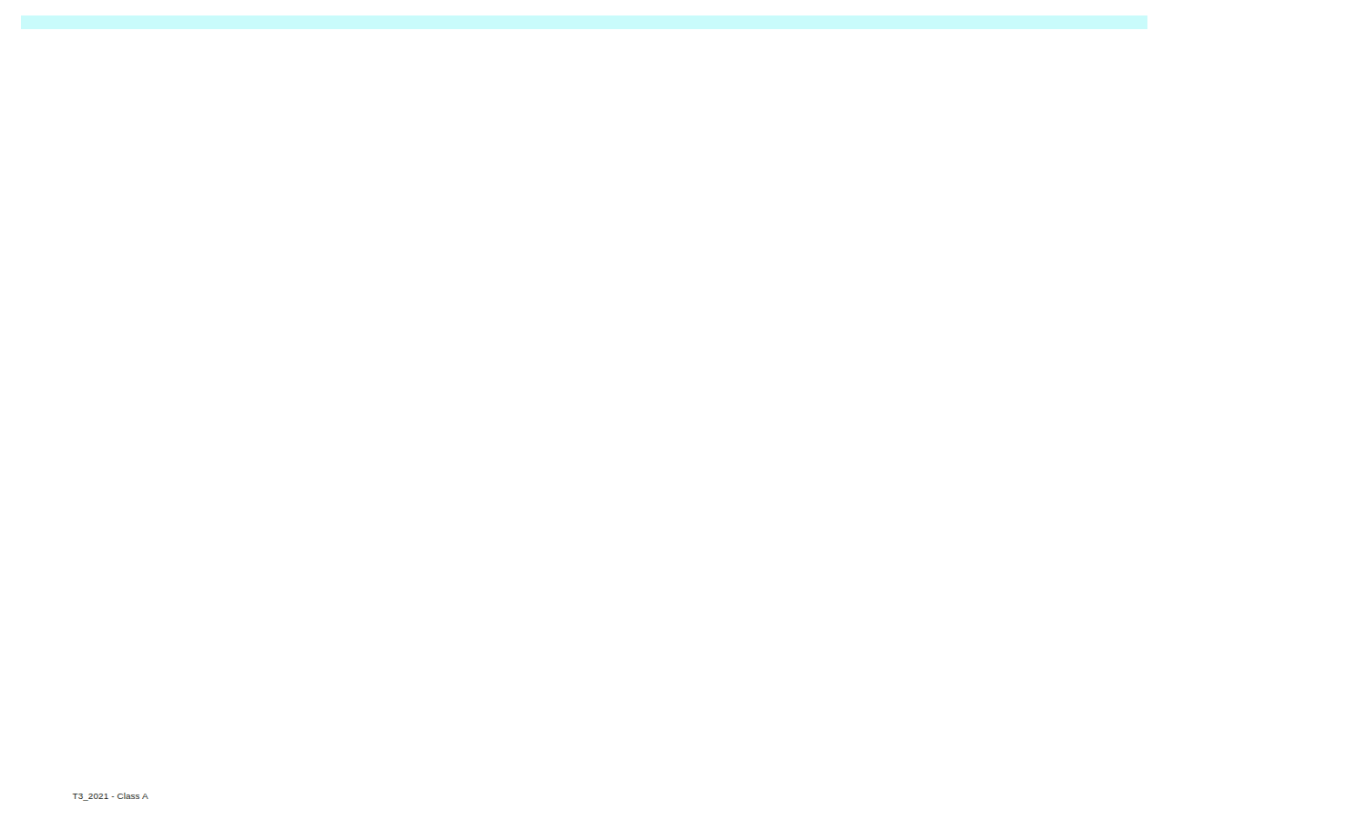T3_2021 - Class A